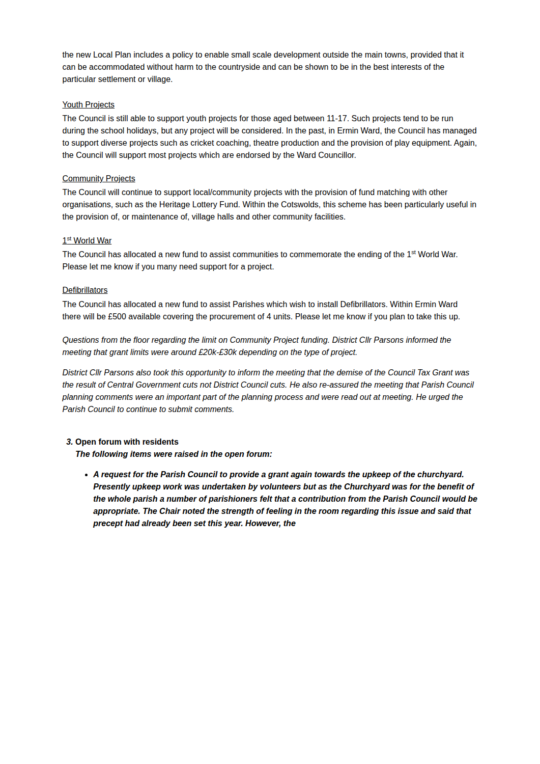the new Local Plan includes a policy to enable small scale development outside the main towns, provided that it can be accommodated without harm to the countryside and can be shown to be in the best interests of the particular settlement or village.
Youth Projects
The Council is still able to support youth projects for those aged between 11-17. Such projects tend to be run during the school holidays, but any project will be considered. In the past, in Ermin Ward, the Council has managed to support diverse projects such as cricket coaching, theatre production and the provision of play equipment. Again, the Council will support most projects which are endorsed by the Ward Councillor.
Community Projects
The Council will continue to support local/community projects with the provision of fund matching with other organisations, such as the Heritage Lottery Fund. Within the Cotswolds, this scheme has been particularly useful in the provision of, or maintenance of, village halls and other community facilities.
1st World War
The Council has allocated a new fund to assist communities to commemorate the ending of the 1st World War. Please let me know if you many need support for a project.
Defibrillators
The Council has allocated a new fund to assist Parishes which wish to install Defibrillators. Within Ermin Ward there will be £500 available covering the procurement of 4 units. Please let me know if you plan to take this up.
Questions from the floor regarding the limit on Community Project funding. District Cllr Parsons informed the meeting that grant limits were around £20k-£30k depending on the type of project.
District Cllr Parsons also took this opportunity to inform the meeting that the demise of the Council Tax Grant was the result of Central Government cuts not District Council cuts. He also re-assured the meeting that Parish Council planning comments were an important part of the planning process and were read out at meeting. He urged the Parish Council to continue to submit comments.
Open forum with residents
The following items were raised in the open forum:
A request for the Parish Council to provide a grant again towards the upkeep of the churchyard. Presently upkeep work was undertaken by volunteers but as the Churchyard was for the benefit of the whole parish a number of parishioners felt that a contribution from the Parish Council would be appropriate. The Chair noted the strength of feeling in the room regarding this issue and said that precept had already been set this year. However, the